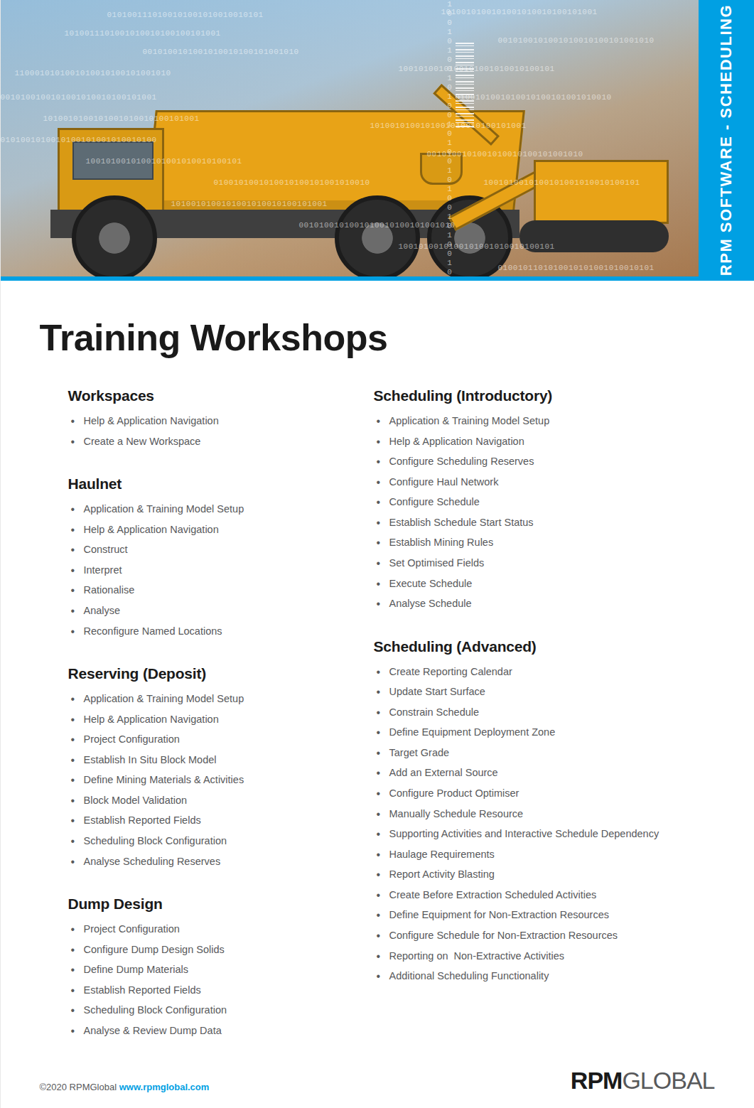0101001110100101001010010010101 1010011101001010010100100101001 0010100101001010010100101001010 1100010101001010010100101001010 0010100100101001010010100101001 1010010100101001010010100101001 0101001010010100101001010010100 1001010010100101001010010100101 0100101001010010100101001010010 1010010100101001010010100101001 0010100101001010010100101001010 1001010010100101001010010100101 0100101101010010101001010010101 1010010100101001010010100101001 0010100101001010010100101001010 1001010010100101001010010100101 0100101001010010100101001010010 1010010100101001010010100101001 0010100101001010010100101001010 1001010010100101001010010100101
1001010010100101001010010100101001010010100101
RPM Software - Scheduling
Training Workshops
Workspaces
Help & Application Navigation
Create a New Workspace
Haulnet
Application & Training Model Setup
Help & Application Navigation
Construct
Interpret
Rationalise
Analyse
Reconfigure Named Locations
Reserving (Deposit)
Application & Training Model Setup
Help & Application Navigation
Project Configuration
Establish In Situ Block Model
Define Mining Materials & Activities
Block Model Validation
Establish Reported Fields
Scheduling Block Configuration
Analyse Scheduling Reserves
Dump Design
Project Configuration
Configure Dump Design Solids
Define Dump Materials
Establish Reported Fields
Scheduling Block Configuration
Analyse & Review Dump Data
Scheduling (Introductory)
Application & Training Model Setup
Help & Application Navigation
Configure Scheduling Reserves
Configure Haul Network
Configure Schedule
Establish Schedule Start Status
Establish Mining Rules
Set Optimised Fields
Execute Schedule
Analyse Schedule
Scheduling (Advanced)
Create Reporting Calendar
Update Start Surface
Constrain Schedule
Define Equipment Deployment Zone
Target Grade
Add an External Source
Configure Product Optimiser
Manually Schedule Resource
Supporting Activities and Interactive Schedule Dependency
Haulage Requirements
Report Activity Blasting
Create Before Extraction Scheduled Activities
Define Equipment for Non-Extraction Resources
Configure Schedule for Non-Extraction Resources
Reporting on Non-Extractive Activities
Additional Scheduling Functionality
©2020 RPMGlobal www.rpmglobal.com
RPM GLOBAL